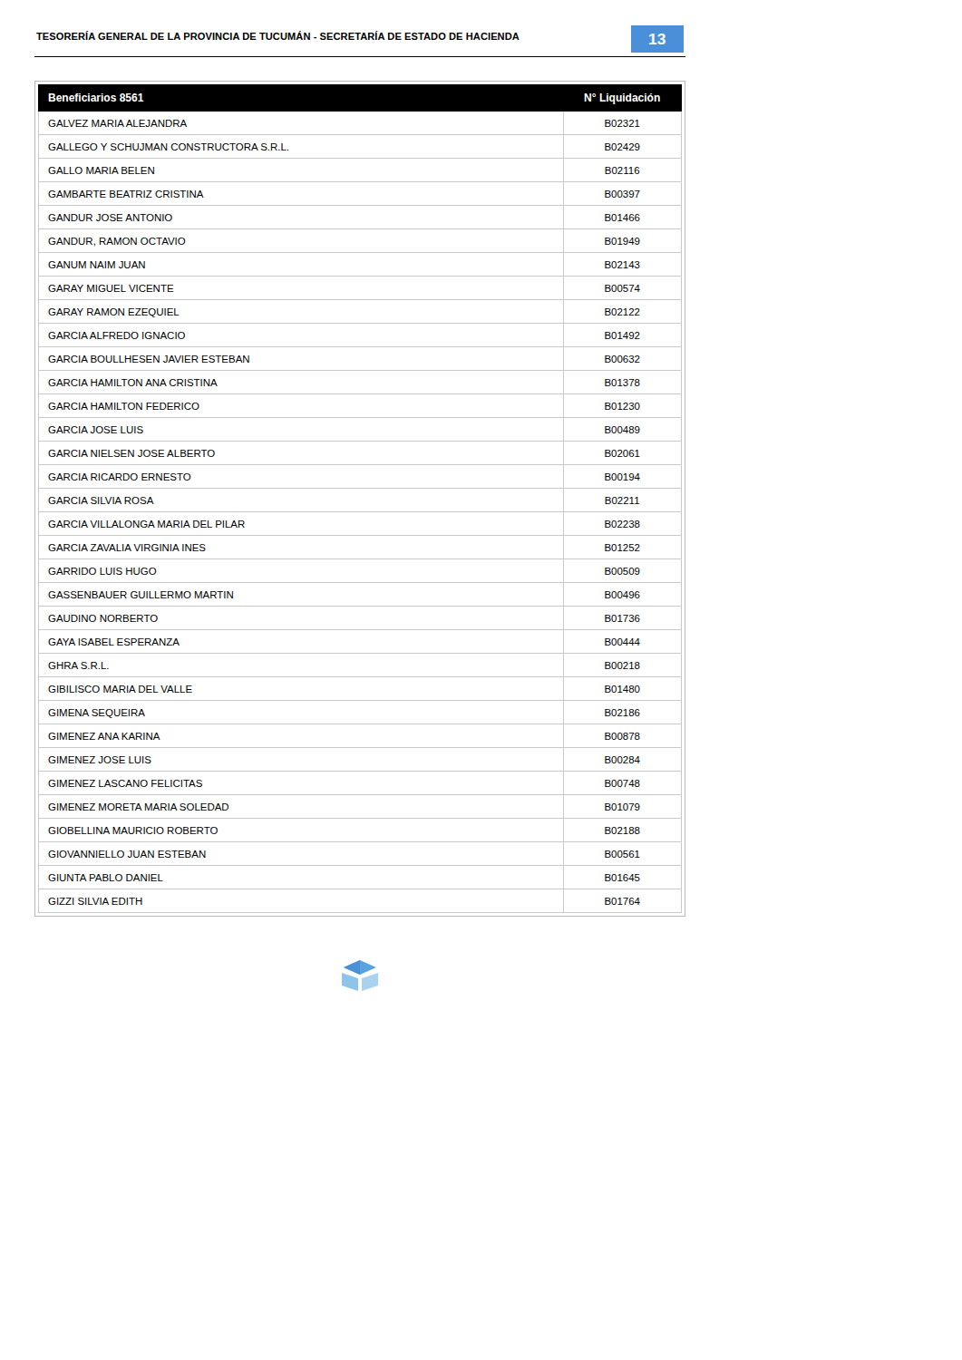TESORERÍA GENERAL DE LA PROVINCIA DE TUCUMÁN - SECRETARÍA DE ESTADO DE HACIENDA
13
| Beneficiarios 8561 | N° Liquidación |
| --- | --- |
| GALVEZ MARIA ALEJANDRA | B02321 |
| GALLEGO Y SCHUJMAN CONSTRUCTORA S.R.L. | B02429 |
| GALLO MARIA BELEN | B02116 |
| GAMBARTE BEATRIZ CRISTINA | B00397 |
| GANDUR JOSE ANTONIO | B01466 |
| GANDUR, RAMON OCTAVIO | B01949 |
| GANUM NAIM JUAN | B02143 |
| GARAY MIGUEL VICENTE | B00574 |
| GARAY RAMON EZEQUIEL | B02122 |
| GARCIA ALFREDO IGNACIO | B01492 |
| GARCIA BOULLHESEN JAVIER ESTEBAN | B00632 |
| GARCIA HAMILTON ANA CRISTINA | B01378 |
| GARCIA HAMILTON FEDERICO | B01230 |
| GARCIA JOSE LUIS | B00489 |
| GARCIA NIELSEN JOSE ALBERTO | B02061 |
| GARCIA RICARDO ERNESTO | B00194 |
| GARCIA SILVIA ROSA | B02211 |
| GARCIA VILLALONGA MARIA DEL PILAR | B02238 |
| GARCIA ZAVALIA VIRGINIA INES | B01252 |
| GARRIDO LUIS HUGO | B00509 |
| GASSENBAUER GUILLERMO MARTIN | B00496 |
| GAUDINO NORBERTO | B01736 |
| GAYA ISABEL ESPERANZA | B00444 |
| GHRA S.R.L. | B00218 |
| GIBILISCO MARIA DEL VALLE | B01480 |
| GIMENA SEQUEIRA | B02186 |
| GIMENEZ ANA KARINA | B00878 |
| GIMENEZ JOSE LUIS | B00284 |
| GIMENEZ LASCANO FELICITAS | B00748 |
| GIMENEZ MORETA MARIA SOLEDAD | B01079 |
| GIOBELLINA MAURICIO ROBERTO | B02188 |
| GIOVANNIELLO JUAN ESTEBAN | B00561 |
| GIUNTA PABLO DANIEL | B01645 |
| GIZZI SILVIA EDITH | B01764 |